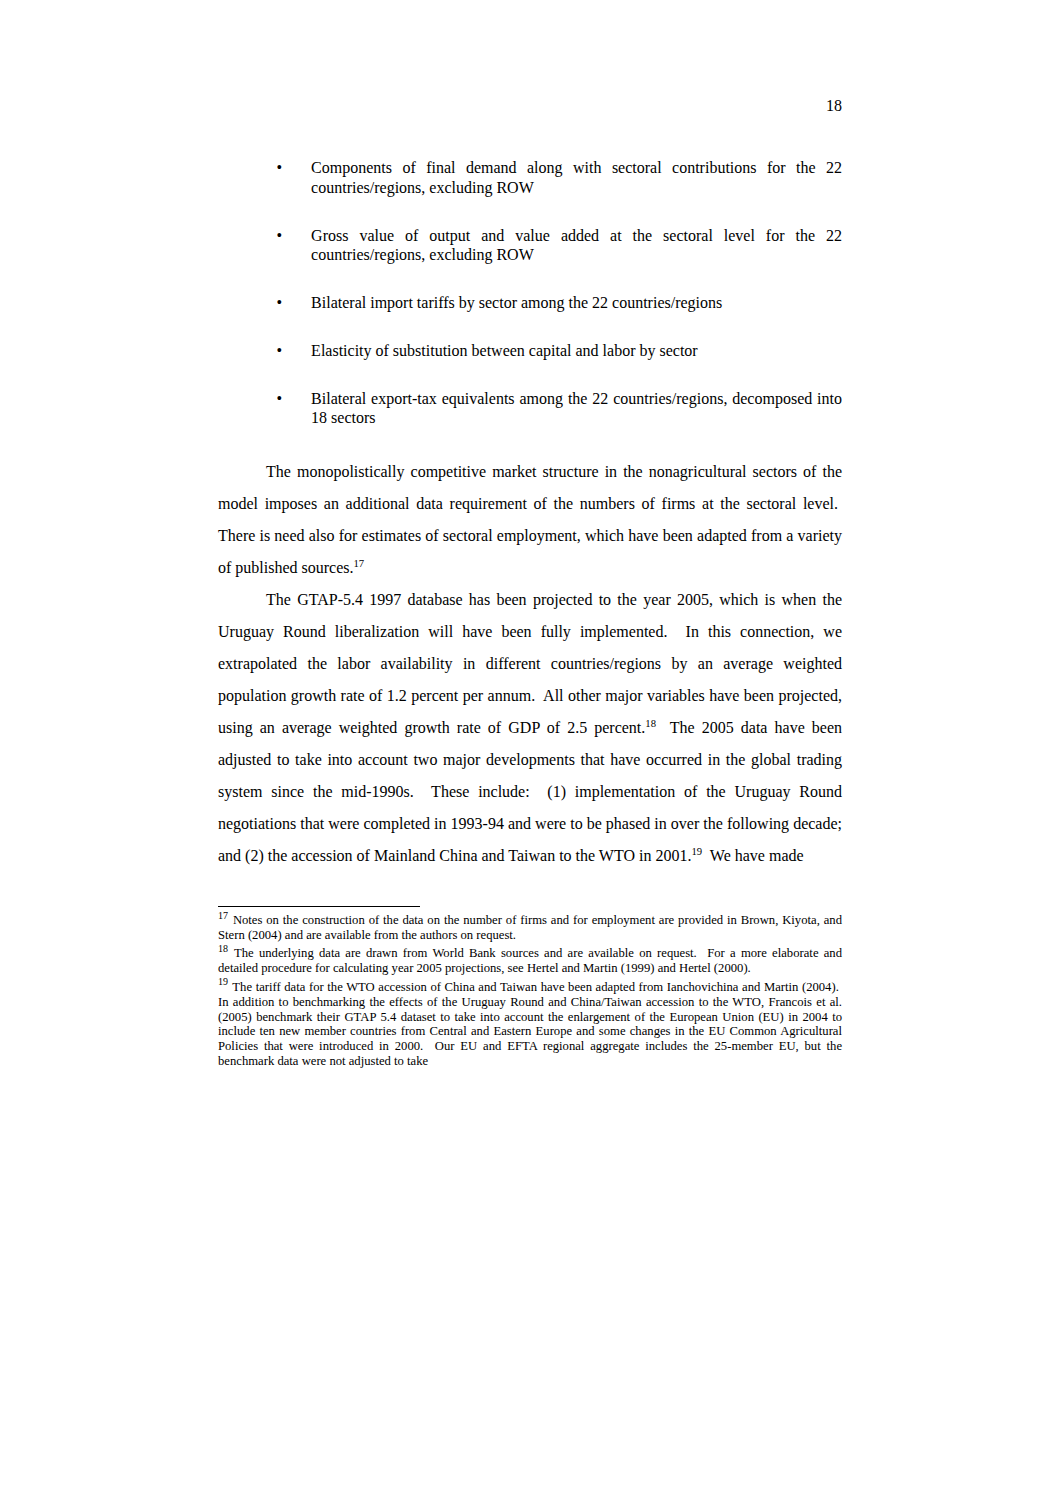18
Components of final demand along with sectoral contributions for the 22 countries/regions, excluding ROW
Gross value of output and value added at the sectoral level for the 22 countries/regions, excluding ROW
Bilateral import tariffs by sector among the 22 countries/regions
Elasticity of substitution between capital and labor by sector
Bilateral export-tax equivalents among the 22 countries/regions, decomposed into 18 sectors
The monopolistically competitive market structure in the nonagricultural sectors of the model imposes an additional data requirement of the numbers of firms at the sectoral level. There is need also for estimates of sectoral employment, which have been adapted from a variety of published sources.17
The GTAP-5.4 1997 database has been projected to the year 2005, which is when the Uruguay Round liberalization will have been fully implemented. In this connection, we extrapolated the labor availability in different countries/regions by an average weighted population growth rate of 1.2 percent per annum. All other major variables have been projected, using an average weighted growth rate of GDP of 2.5 percent.18 The 2005 data have been adjusted to take into account two major developments that have occurred in the global trading system since the mid-1990s. These include: (1) implementation of the Uruguay Round negotiations that were completed in 1993-94 and were to be phased in over the following decade; and (2) the accession of Mainland China and Taiwan to the WTO in 2001.19 We have made
17 Notes on the construction of the data on the number of firms and for employment are provided in Brown, Kiyota, and Stern (2004) and are available from the authors on request.
18 The underlying data are drawn from World Bank sources and are available on request. For a more elaborate and detailed procedure for calculating year 2005 projections, see Hertel and Martin (1999) and Hertel (2000).
19 The tariff data for the WTO accession of China and Taiwan have been adapted from Ianchovichina and Martin (2004). In addition to benchmarking the effects of the Uruguay Round and China/Taiwan accession to the WTO, Francois et al. (2005) benchmark their GTAP 5.4 dataset to take into account the enlargement of the European Union (EU) in 2004 to include ten new member countries from Central and Eastern Europe and some changes in the EU Common Agricultural Policies that were introduced in 2000. Our EU and EFTA regional aggregate includes the 25-member EU, but the benchmark data were not adjusted to take